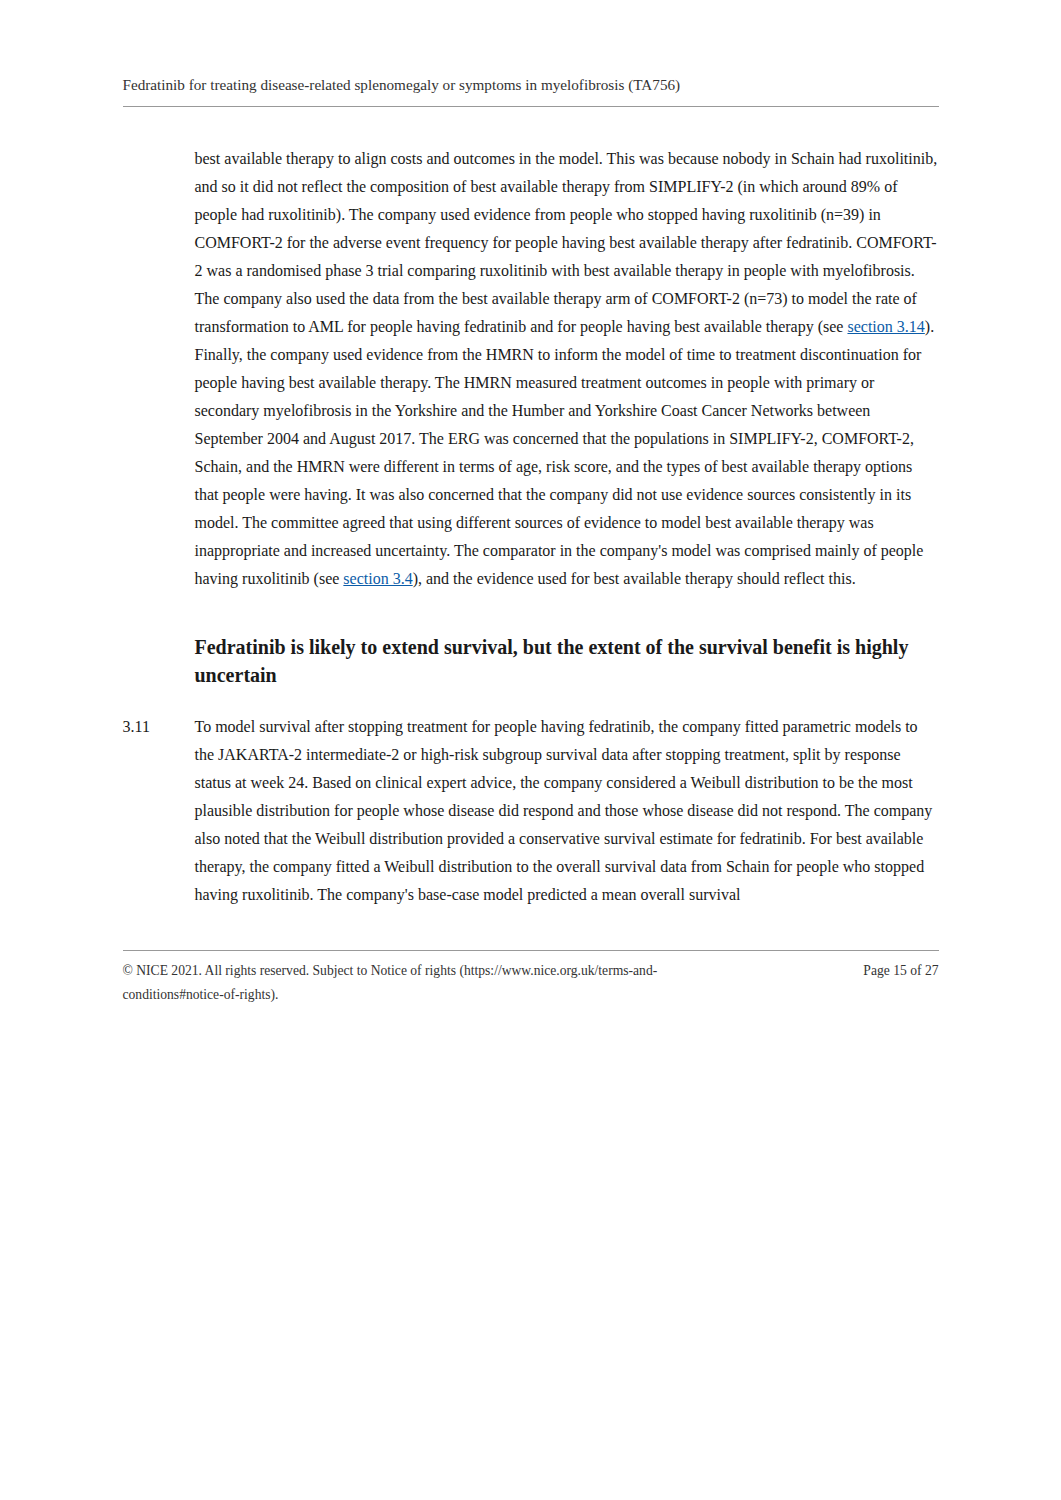Fedratinib for treating disease-related splenomegaly or symptoms in myelofibrosis (TA756)
best available therapy to align costs and outcomes in the model. This was because nobody in Schain had ruxolitinib, and so it did not reflect the composition of best available therapy from SIMPLIFY-2 (in which around 89% of people had ruxolitinib). The company used evidence from people who stopped having ruxolitinib (n=39) in COMFORT-2 for the adverse event frequency for people having best available therapy after fedratinib. COMFORT-2 was a randomised phase 3 trial comparing ruxolitinib with best available therapy in people with myelofibrosis. The company also used the data from the best available therapy arm of COMFORT-2 (n=73) to model the rate of transformation to AML for people having fedratinib and for people having best available therapy (see section 3.14). Finally, the company used evidence from the HMRN to inform the model of time to treatment discontinuation for people having best available therapy. The HMRN measured treatment outcomes in people with primary or secondary myelofibrosis in the Yorkshire and the Humber and Yorkshire Coast Cancer Networks between September 2004 and August 2017. The ERG was concerned that the populations in SIMPLIFY-2, COMFORT-2, Schain, and the HMRN were different in terms of age, risk score, and the types of best available therapy options that people were having. It was also concerned that the company did not use evidence sources consistently in its model. The committee agreed that using different sources of evidence to model best available therapy was inappropriate and increased uncertainty. The comparator in the company's model was comprised mainly of people having ruxolitinib (see section 3.4), and the evidence used for best available therapy should reflect this.
Fedratinib is likely to extend survival, but the extent of the survival benefit is highly uncertain
3.11
To model survival after stopping treatment for people having fedratinib, the company fitted parametric models to the JAKARTA-2 intermediate-2 or high-risk subgroup survival data after stopping treatment, split by response status at week 24. Based on clinical expert advice, the company considered a Weibull distribution to be the most plausible distribution for people whose disease did respond and those whose disease did not respond. The company also noted that the Weibull distribution provided a conservative survival estimate for fedratinib. For best available therapy, the company fitted a Weibull distribution to the overall survival data from Schain for people who stopped having ruxolitinib. The company's base-case model predicted a mean overall survival
© NICE 2021. All rights reserved. Subject to Notice of rights (https://www.nice.org.uk/terms-and-conditions#notice-of-rights).
Page 15 of 27